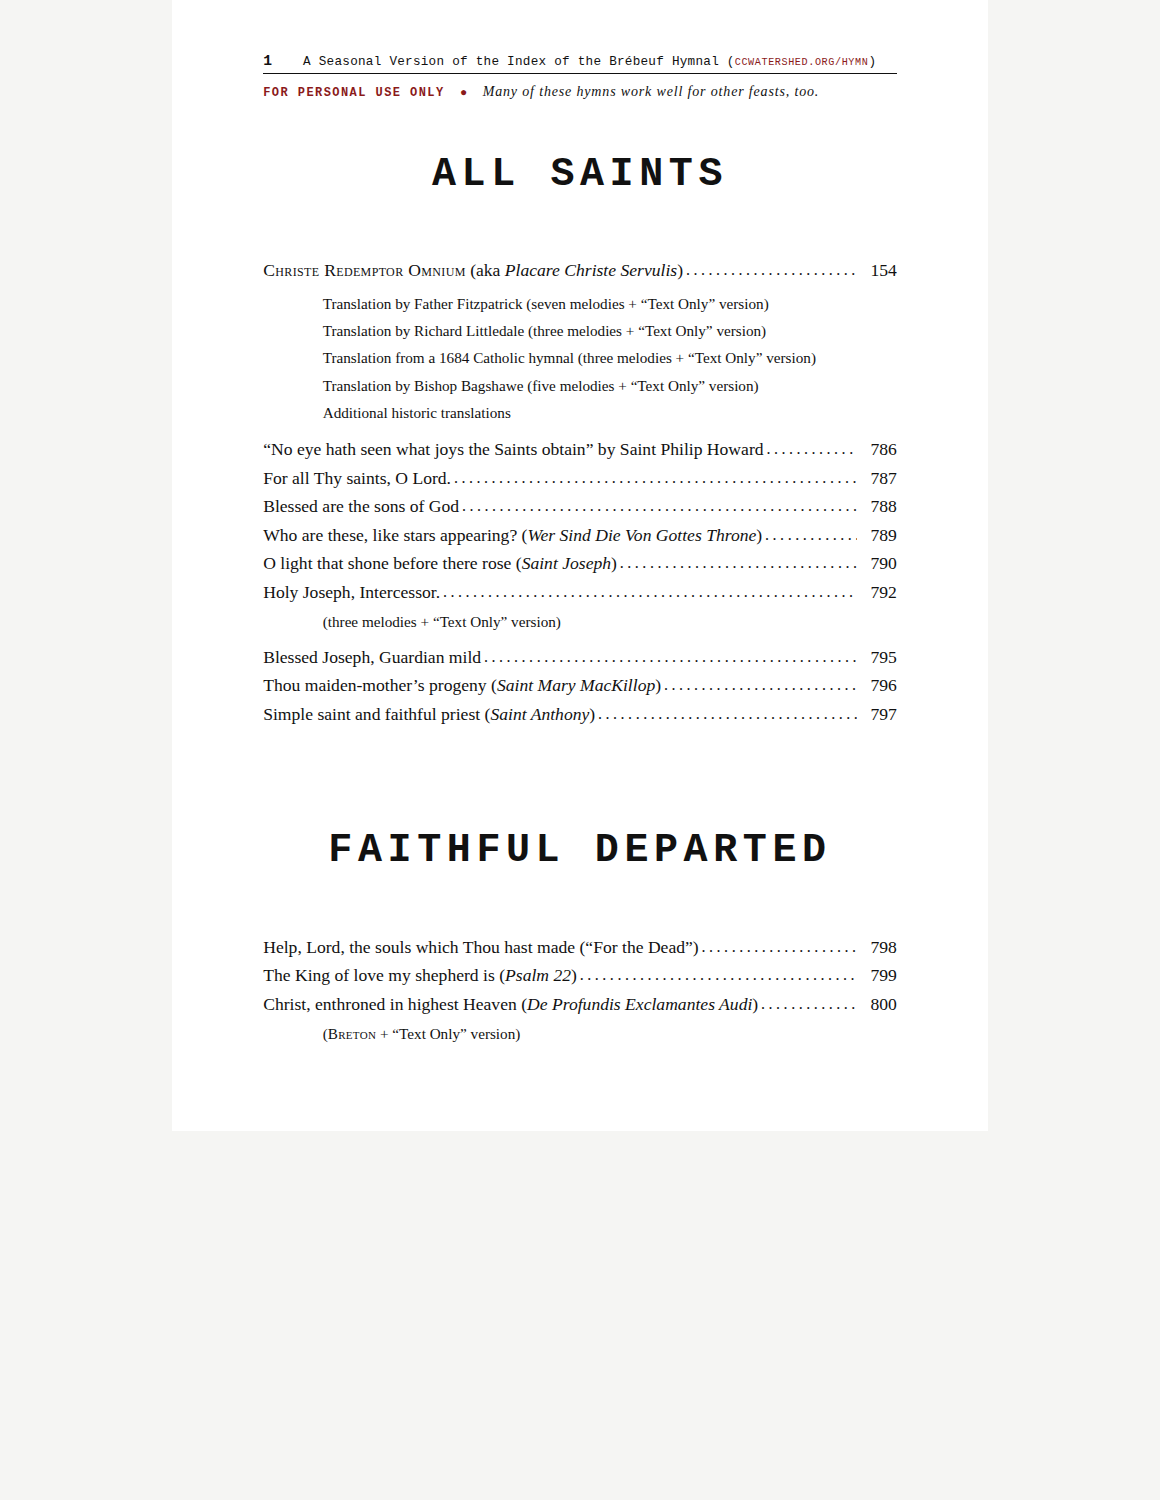1 A Seasonal Version of the Index of the Brébeuf Hymnal (CCWATERSHED.ORG/HYMN)
FOR PERSONAL USE ONLY ● Many of these hymns work well for other feasts, too.
ALL SAINTS
Christe Redemptor Omnium (aka Placare Christe Servulis) ........................................................ 154
Translation by Father Fitzpatrick (seven melodies + “Text Only” version)
Translation by Richard Littledale (three melodies + “Text Only” version)
Translation from a 1684 Catholic hymnal (three melodies + “Text Only” version)
Translation by Bishop Bagshawe (five melodies + “Text Only” version)
Additional historic translations
“No eye hath seen what joys the Saints obtain” by Saint Philip Howard ........................................................ 786
For all Thy saints, O Lord. ........................................................ 787
Blessed are the sons of God ........................................................ 788
Who are these, like stars appearing? (Wer Sind Die Von Gottes Throne) ........................................................ 789
O light that shone before there rose (Saint Joseph) ........................................................ 790
Holy Joseph, Intercessor. ........................................................ 792
(three melodies + “Text Only” version)
Blessed Joseph, Guardian mild ........................................................ 795
Thou maiden-mother’s progeny (Saint Mary MacKillop) ........................................................ 796
Simple saint and faithful priest (Saint Anthony) ........................................................ 797
FAITHFUL DEPARTED
Help, Lord, the souls which Thou hast made (“For the Dead”) ........................................................ 798
The King of love my shepherd is (Psalm 22) ........................................................ 799
Christ, enthroned in highest Heaven (De Profundis Exclamantes Audi) ........................................................ 800
(Breton + “Text Only” version)